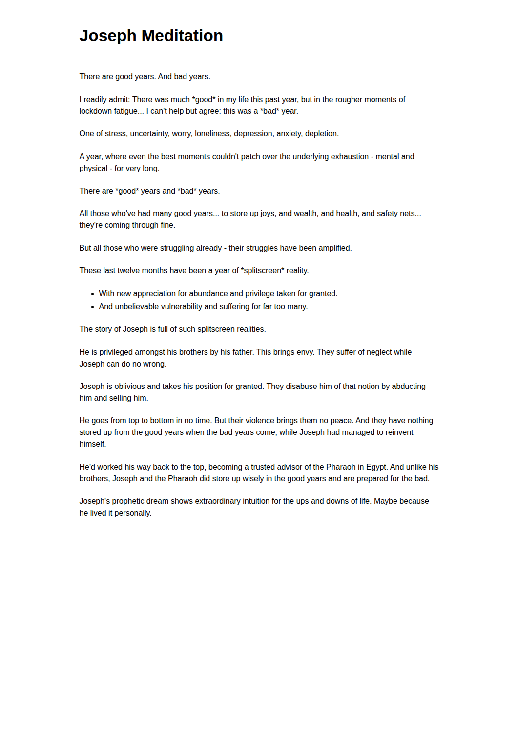Joseph Meditation
There are good years. And bad years.
I readily admit: There was much *good* in my life this past year, but in the rougher moments of lockdown fatigue... I can't help but agree: this was a *bad* year.
One of stress, uncertainty, worry, loneliness, depression, anxiety, depletion.
A year, where even the best moments couldn't patch over the underlying exhaustion - mental and physical - for very long.
There are *good* years and *bad* years.
All those who've had many good years... to store up joys, and wealth, and health, and safety nets... they're coming through fine.
But all those who were struggling already - their struggles have been amplified.
These last twelve months have been a year of *splitscreen* reality.
With new appreciation for abundance and privilege taken for granted.
And unbelievable vulnerability and suffering for far too many.
The story of Joseph is full of such splitscreen realities.
He is privileged amongst his brothers by his father. This brings envy. They suffer of neglect while Joseph can do no wrong.
Joseph is oblivious and takes his position for granted. They disabuse him of that notion by abducting him and selling him.
He goes from top to bottom in no time. But their violence brings them no peace. And they have nothing stored up from the good years when the bad years come, while Joseph had managed to reinvent himself.
He'd worked his way back to the top, becoming a trusted advisor of the Pharaoh in Egypt. And unlike his brothers, Joseph and the Pharaoh did store up wisely in the good years and are prepared for the bad.
Joseph's prophetic dream shows extraordinary intuition for the ups and downs of life. Maybe because he lived it personally.